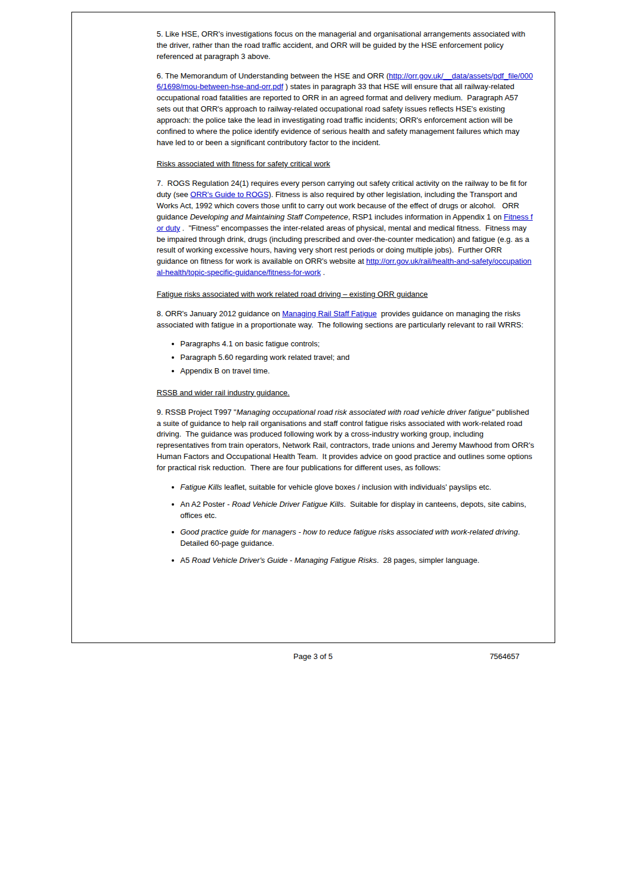5. Like HSE, ORR's investigations focus on the managerial and organisational arrangements associated with the driver, rather than the road traffic accident, and ORR will be guided by the HSE enforcement policy referenced at paragraph 3 above.
6. The Memorandum of Understanding between the HSE and ORR (http://orr.gov.uk/__data/assets/pdf_file/0006/1698/mou-between-hse-and-orr.pdf ) states in paragraph 33 that HSE will ensure that all railway-related occupational road fatalities are reported to ORR in an agreed format and delivery medium. Paragraph A57 sets out that ORR's approach to railway-related occupational road safety issues reflects HSE's existing approach: the police take the lead in investigating road traffic incidents; ORR's enforcement action will be confined to where the police identify evidence of serious health and safety management failures which may have led to or been a significant contributory factor to the incident.
Risks associated with fitness for safety critical work
7. ROGS Regulation 24(1) requires every person carrying out safety critical activity on the railway to be fit for duty (see ORR's Guide to ROGS). Fitness is also required by other legislation, including the Transport and Works Act, 1992 which covers those unfit to carry out work because of the effect of drugs or alcohol. ORR guidance Developing and Maintaining Staff Competence, RSP1 includes information in Appendix 1 on Fitness for duty . "Fitness" encompasses the inter-related areas of physical, mental and medical fitness. Fitness may be impaired through drink, drugs (including prescribed and over-the-counter medication) and fatigue (e.g. as a result of working excessive hours, having very short rest periods or doing multiple jobs). Further ORR guidance on fitness for work is available on ORR's website at http://orr.gov.uk/rail/health-and-safety/occupational-health/topic-specific-guidance/fitness-for-work .
Fatigue risks associated with work related road driving – existing ORR guidance
8. ORR's January 2012 guidance on Managing Rail Staff Fatigue provides guidance on managing the risks associated with fatigue in a proportionate way. The following sections are particularly relevant to rail WRRS:
Paragraphs 4.1 on basic fatigue controls;
Paragraph 5.60 regarding work related travel; and
Appendix B on travel time.
RSSB and wider rail industry guidance.
9. RSSB Project T997 "Managing occupational road risk associated with road vehicle driver fatigue" published a suite of guidance to help rail organisations and staff control fatigue risks associated with work-related road driving. The guidance was produced following work by a cross-industry working group, including representatives from train operators, Network Rail, contractors, trade unions and Jeremy Mawhood from ORR's Human Factors and Occupational Health Team. It provides advice on good practice and outlines some options for practical risk reduction. There are four publications for different uses, as follows:
Fatigue Kills leaflet, suitable for vehicle glove boxes / inclusion with individuals' payslips etc.
An A2 Poster - Road Vehicle Driver Fatigue Kills. Suitable for display in canteens, depots, site cabins, offices etc.
Good practice guide for managers - how to reduce fatigue risks associated with work-related driving. Detailed 60-page guidance.
A5 Road Vehicle Driver's Guide - Managing Fatigue Risks. 28 pages, simpler language.
Page 3 of 5 7564657